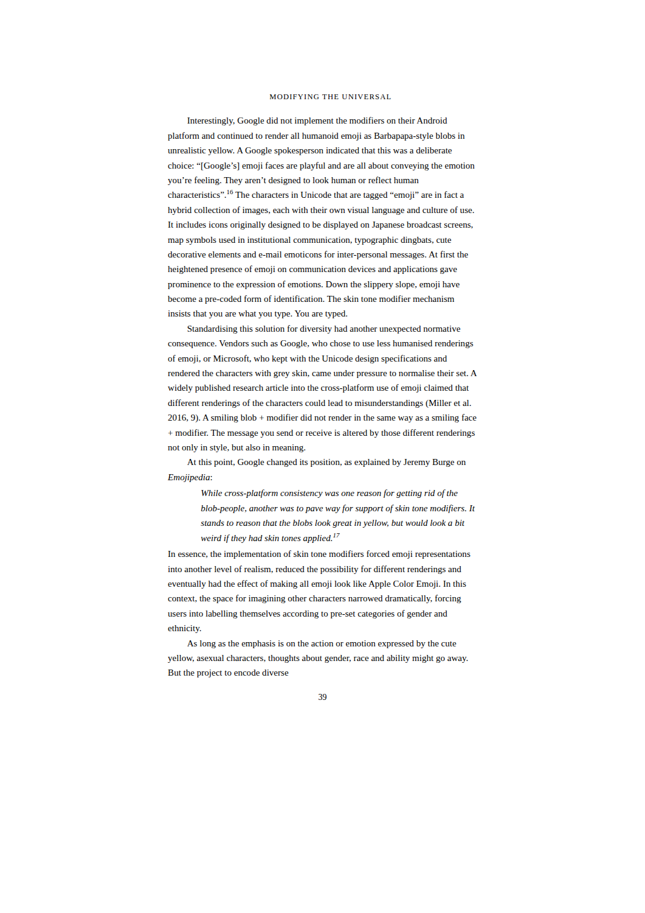Modifying the Universal
Interestingly, Google did not implement the modifiers on their Android platform and continued to render all humanoid emoji as Barbapapa-style blobs in unrealistic yellow. A Google spokesperson indicated that this was a deliberate choice: “[Google’s] emoji faces are playful and are all about conveying the emotion you’re feeling. They aren’t designed to look human or reflect human characteristics”.16 The characters in Unicode that are tagged “emoji” are in fact a hybrid collection of images, each with their own visual language and culture of use. It includes icons originally designed to be displayed on Japanese broadcast screens, map symbols used in institutional communication, typographic dingbats, cute decorative elements and e-mail emoticons for inter-personal messages. At first the heightened presence of emoji on communication devices and applications gave prominence to the expression of emotions. Down the slippery slope, emoji have become a pre-coded form of identification. The skin tone modifier mechanism insists that you are what you type. You are typed.
Standardising this solution for diversity had another unexpected normative consequence. Vendors such as Google, who chose to use less humanised renderings of emoji, or Microsoft, who kept with the Unicode design specifications and rendered the characters with grey skin, came under pressure to normalise their set. A widely published research article into the cross-platform use of emoji claimed that different renderings of the characters could lead to misunderstandings (Miller et al. 2016, 9). A smiling blob + modifier did not render in the same way as a smiling face + modifier. The message you send or receive is altered by those different renderings not only in style, but also in meaning.
At this point, Google changed its position, as explained by Jeremy Burge on Emojipedia:
While cross-platform consistency was one reason for getting rid of the blob-people, another was to pave way for support of skin tone modifiers. It stands to reason that the blobs look great in yellow, but would look a bit weird if they had skin tones applied.17
In essence, the implementation of skin tone modifiers forced emoji representations into another level of realism, reduced the possibility for different renderings and eventually had the effect of making all emoji look like Apple Color Emoji. In this context, the space for imagining other characters narrowed dramatically, forcing users into labelling themselves according to pre-set categories of gender and ethnicity.
As long as the emphasis is on the action or emotion expressed by the cute yellow, asexual characters, thoughts about gender, race and ability might go away. But the project to encode diverse
39